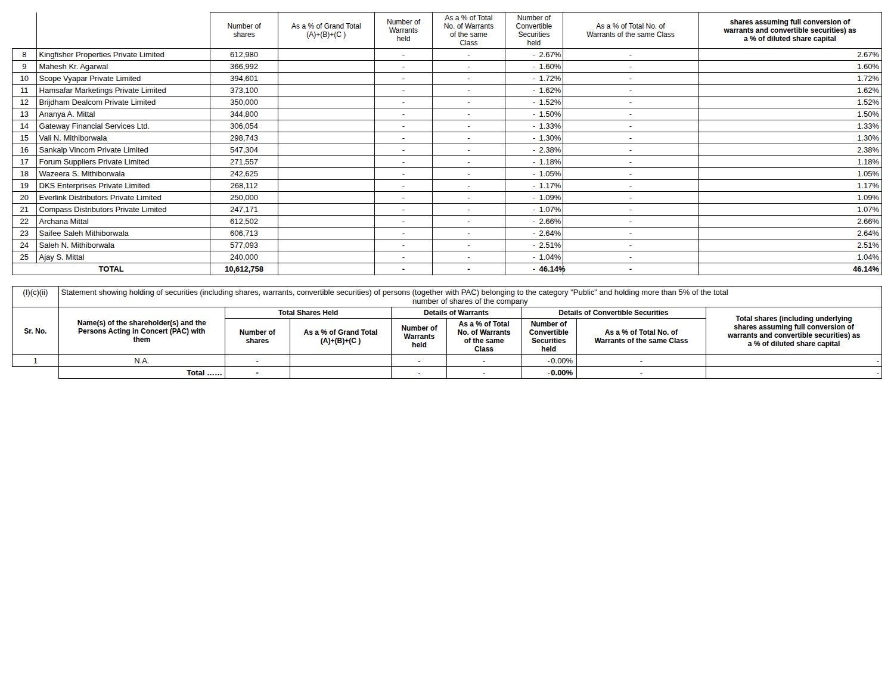| | | Number of shares | As a % of Grand Total (A)+(B)+(C ) | Number of Warrants held | As a % of Total No. of Warrants of the same Class | Number of Convertible Securities held | As a % of Total No. of Warrants of the same Class | shares assuming full conversion of warrants and convertible securities) as a % of diluted share capital |
| 8 | Kingfisher Properties Private Limited | 612,980 | 2.67% | - | - | - | - | 2.67% |
| 9 | Mahesh Kr. Agarwal | 366,992 | 1.60% | - | - | - | - | 1.60% |
| 10 | Scope Vyapar Private Limited | 394,601 | 1.72% | - | - | - | - | 1.72% |
| 11 | Hamsafar Marketings Private Limited | 373,100 | 1.62% | - | - | - | - | 1.62% |
| 12 | Brijdham Dealcom Private Limited | 350,000 | 1.52% | - | - | - | - | 1.52% |
| 13 | Ananya A. Mittal | 344,800 | 1.50% | - | - | - | - | 1.50% |
| 14 | Gateway Financial Services Ltd. | 306,054 | 1.33% | - | - | - | - | 1.33% |
| 15 | Vali N. Mithiborwala | 298,743 | 1.30% | - | - | - | - | 1.30% |
| 16 | Sankalp Vincom Private Limited | 547,304 | 2.38% | - | - | - | - | 2.38% |
| 17 | Forum Suppliers Private Limited | 271,557 | 1.18% | - | - | - | - | 1.18% |
| 18 | Wazeera S. Mithiborwala | 242,625 | 1.05% | - | - | - | - | 1.05% |
| 19 | DKS Enterprises Private Limited | 268,112 | 1.17% | - | - | - | - | 1.17% |
| 20 | Everlink Distributors Private Limited | 250,000 | 1.09% | - | - | - | - | 1.09% |
| 21 | Compass Distributors Private Limited | 247,171 | 1.07% | - | - | - | - | 1.07% |
| 22 | Archana Mittal | 612,502 | 2.66% | - | - | - | - | 2.66% |
| 23 | Saifee Saleh Mithiborwala | 606,713 | 2.64% | - | - | - | - | 2.64% |
| 24 | Saleh N. Mithiborwala | 577,093 | 2.51% | - | - | - | - | 2.51% |
| 25 | Ajay S. Mittal | 240,000 | 1.04% | - | - | - | - | 1.04% |
| TOTAL | 10,612,758 | 46.14% | - | - | - | - | 46.14% |
| (I)(c)(ii) | Statement showing holding of securities (including shares, warrants, convertible securities) of persons (together with PAC) belonging to the category "Public" and holding more than 5% of the total number of shares of the company |
| Sr. No. | Name(s) of the shareholder(s) and the Persons Acting in Concert (PAC) with them | Total Shares Held | Details of Warrants | Details of Convertible Securities | Total shares (including underlying shares assuming full conversion of warrants and convertible securities) as a % of diluted share capital |
| Number of shares | As a % of Grand Total (A)+(B)+(C ) | Number of Warrants held | As a % of Total No. of Warrants of the same Class | Number of Convertible Securities held | As a % of Total No. of Warrants of the same Class |
| 1 | N.A. | - | 0.00% | - | - | - | - | - |
| | Total …… | - | 0.00% | - | - | - | - | - |